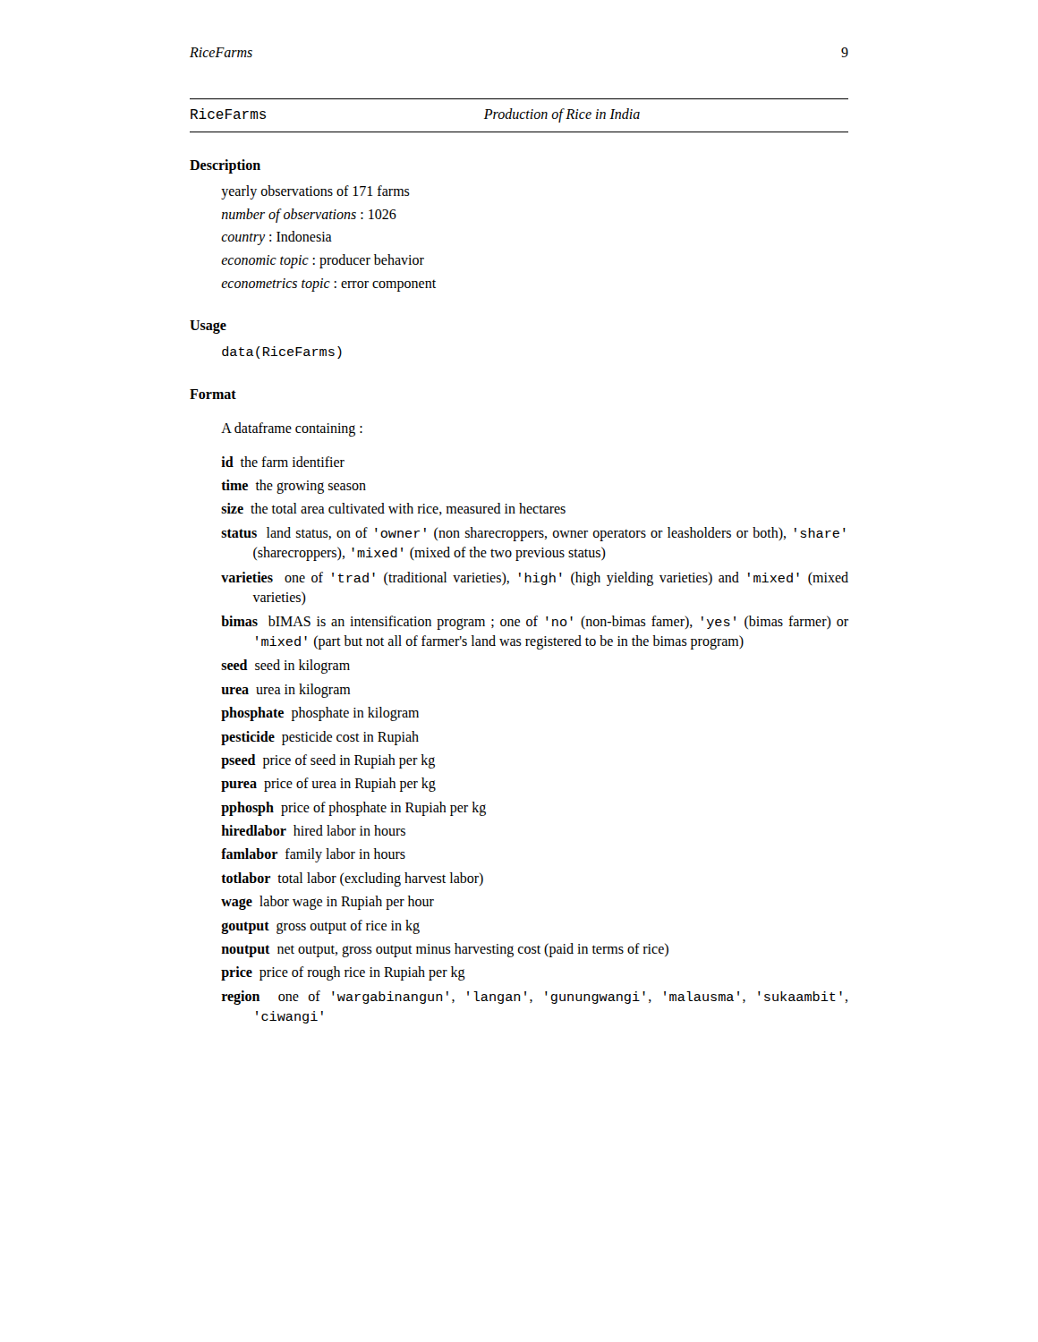RiceFarms 9
RiceFarms Production of Rice in India
Description
yearly observations of 171 farms
number of observations : 1026
country : Indonesia
economic topic : producer behavior
econometrics topic : error component
Usage
data(RiceFarms)
Format
A dataframe containing :
id the farm identifier
time the growing season
size the total area cultivated with rice, measured in hectares
status land status, on of 'owner' (non sharecroppers, owner operators or leasholders or both), 'share' (sharecroppers), 'mixed' (mixed of the two previous status)
varieties one of 'trad' (traditional varieties), 'high' (high yielding varieties) and 'mixed' (mixed varieties)
bimas bIMAS is an intensification program ; one of 'no' (non-bimas famer), 'yes' (bimas farmer) or 'mixed' (part but not all of farmer's land was registered to be in the bimas program)
seed seed in kilogram
urea urea in kilogram
phosphate phosphate in kilogram
pesticide pesticide cost in Rupiah
pseed price of seed in Rupiah per kg
purea price of urea in Rupiah per kg
pphosph price of phosphate in Rupiah per kg
hiredlabor hired labor in hours
famlabor family labor in hours
totlabor total labor (excluding harvest labor)
wage labor wage in Rupiah per hour
goutput gross output of rice in kg
noutput net output, gross output minus harvesting cost (paid in terms of rice)
price price of rough rice in Rupiah per kg
region one of 'wargabinangun', 'langan', 'gunungwangi', 'malausma', 'sukaambit', 'ciwangi'